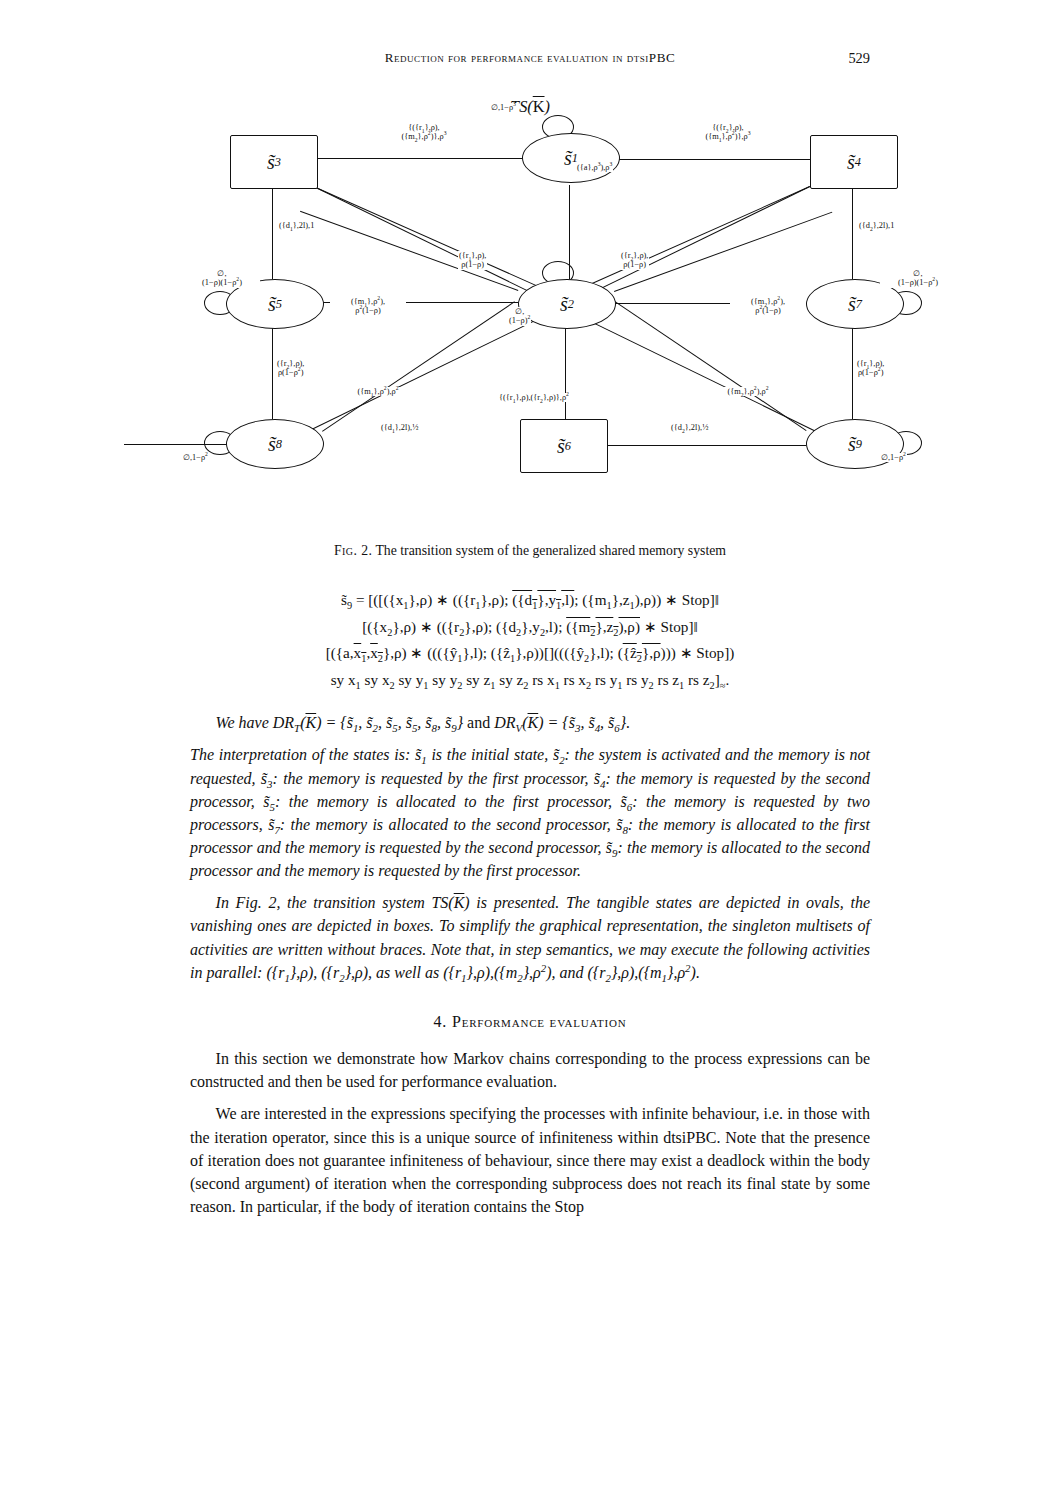Reduction for performance evaluation in dtsiPBC 529
TS(K)
s̃3
s̃1
s̃4
s̃5
s̃2
s̃7
s̃8
s̃6
s̃9
∅,1−ρ3
∅,
(1−ρ)(1−ρ2)
∅,
(1−ρ)2
∅,
(1−ρ)(1−ρ2)
∅,1−ρ2
∅,1−ρ2
{({r1},ρ),
({m2},ρ2)},ρ3
{({r2},ρ),
({m1},ρ2)},ρ3
({a},ρ3),ρ3
({d1},2l),1
({d2},2l),1
({r1},ρ),
ρ(1−ρ)
({r2},ρ),
ρ(1−ρ)
({m1},ρ2),
ρ2(1−ρ)
({m2},ρ2),
ρ2(1−ρ)
({r2},ρ),
ρ(1−ρ2)
({r1},ρ),
ρ(1−ρ2)
({m1},ρ2),ρ2
({m2},ρ2),ρ2
{({r1},ρ),({r2},ρ)},ρ2
({d1},2l),½
({d2},2l),½
Fig. 2. The transition system of the generalized shared memory system
s̃9 = [([({x1},ρ) ∗ (({r1},ρ); ({d1},y1,l); ({m1},z1),ρ)) ∗ Stop]‖ [({x2},ρ) ∗ (({r2},ρ); ({d2},y2,l); ({m2},z2),ρ) ∗ Stop]‖ [({a,x1,x2},ρ) ∗ ((({ŷ1},l); ({ẑ1},ρ))[]((({ŷ2},l); ({ẑ2},ρ))) ∗ Stop]) sy x1 sy x2 sy y1 sy y2 sy z1 sy z2 rs x1 rs x2 rs y1 rs y2 rs z1 rs z2]≈.
We have DRT(K) = {s̃1, s̃2, s̃5, s̃5, s̃8, s̃9} and DRV(K) = {s̃3, s̃4, s̃6}.
The interpretation of the states is: s̃1 is the initial state, s̃2: the system is activated and the memory is not requested, s̃3: the memory is requested by the first processor, s̃4: the memory is requested by the second processor, s̃5: the memory is allocated to the first processor, s̃6: the memory is requested by two processors, s̃7: the memory is allocated to the second processor, s̃8: the memory is allocated to the first processor and the memory is requested by the second processor, s̃9: the memory is allocated to the second processor and the memory is requested by the first processor.
In Fig. 2, the transition system TS(K) is presented. The tangible states are depicted in ovals, the vanishing ones are depicted in boxes. To simplify the graphical representation, the singleton multisets of activities are written without braces. Note that, in step semantics, we may execute the following activities in parallel: ({r1},ρ), ({r2},ρ), as well as ({r1},ρ),({m2},ρ2), and ({r2},ρ),({m1},ρ2).
4. Performance evaluation
In this section we demonstrate how Markov chains corresponding to the process expressions can be constructed and then be used for performance evaluation.
We are interested in the expressions specifying the processes with infinite behaviour, i.e. in those with the iteration operator, since this is a unique source of infiniteness within dtsiPBC. Note that the presence of iteration does not guarantee infiniteness of behaviour, since there may exist a deadlock within the body (second argument) of iteration when the corresponding subprocess does not reach its final state by some reason. In particular, if the body of iteration contains the Stop